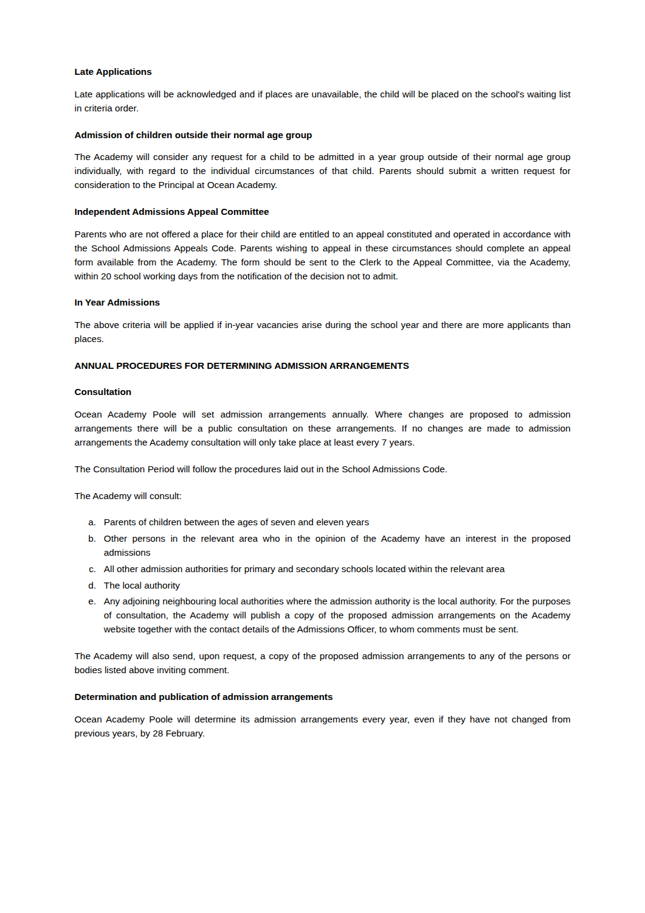Late Applications
Late applications will be acknowledged and if places are unavailable, the child will be placed on the school's waiting list in criteria order.
Admission of children outside their normal age group
The Academy will consider any request for a child to be admitted in a year group outside of their normal age group individually, with regard to the individual circumstances of that child. Parents should submit a written request for consideration to the Principal at Ocean Academy.
Independent Admissions Appeal Committee
Parents who are not offered a place for their child are entitled to an appeal constituted and operated in accordance with the School Admissions Appeals Code. Parents wishing to appeal in these circumstances should complete an appeal form available from the Academy. The form should be sent to the Clerk to the Appeal Committee, via the Academy, within 20 school working days from the notification of the decision not to admit.
In Year Admissions
The above criteria will be applied if in-year vacancies arise during the school year and there are more applicants than places.
ANNUAL PROCEDURES FOR DETERMINING ADMISSION ARRANGEMENTS
Consultation
Ocean Academy Poole will set admission arrangements annually. Where changes are proposed to admission arrangements there will be a public consultation on these arrangements. If no changes are made to admission arrangements the Academy consultation will only take place at least every 7 years.
The Consultation Period will follow the procedures laid out in the School Admissions Code.
The Academy will consult:
Parents of children between the ages of seven and eleven years
Other persons in the relevant area who in the opinion of the Academy have an interest in the proposed admissions
All other admission authorities for primary and secondary schools located within the relevant area
The local authority
Any adjoining neighbouring local authorities where the admission authority is the local authority. For the purposes of consultation, the Academy will publish a copy of the proposed admission arrangements on the Academy website together with the contact details of the Admissions Officer, to whom comments must be sent.
The Academy will also send, upon request, a copy of the proposed admission arrangements to any of the persons or bodies listed above inviting comment.
Determination and publication of admission arrangements
Ocean Academy Poole will determine its admission arrangements every year, even if they have not changed from previous years, by 28 February.